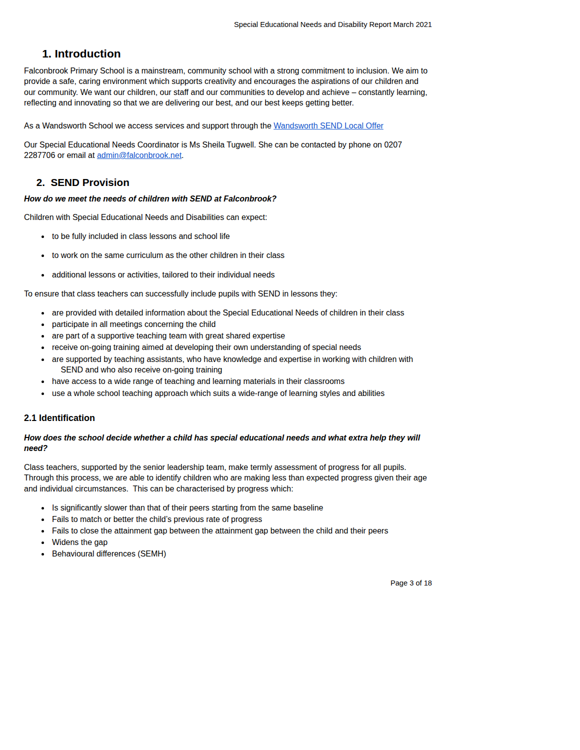Special Educational Needs and Disability Report March 2021
1. Introduction
Falconbrook Primary School is a mainstream, community school with a strong commitment to inclusion. We aim to provide a safe, caring environment which supports creativity and encourages the aspirations of our children and our community. We want our children, our staff and our communities to develop and achieve – constantly learning, reflecting and innovating so that we are delivering our best, and our best keeps getting better.
As a Wandsworth School we access services and support through the Wandsworth SEND Local Offer
Our Special Educational Needs Coordinator is Ms Sheila Tugwell. She can be contacted by phone on 0207 2287706 or email at admin@falconbrook.net.
2. SEND Provision
How do we meet the needs of children with SEND at Falconbrook?
Children with Special Educational Needs and Disabilities can expect:
to be fully included in class lessons and school life
to work on the same curriculum as the other children in their class
additional lessons or activities, tailored to their individual needs
To ensure that class teachers can successfully include pupils with SEND in lessons they:
are provided with detailed information about the Special Educational Needs of children in their class
participate in all meetings concerning the child
are part of a supportive teaching team with great shared expertise
receive on-going training aimed at developing their own understanding of special needs
are supported by teaching assistants, who have knowledge and expertise in working with children with SEND and who also receive on-going training
have access to a wide range of teaching and learning materials in their classrooms
use a whole school teaching approach which suits a wide-range of learning styles and abilities
2.1 Identification
How does the school decide whether a child has special educational needs and what extra help they will need?
Class teachers, supported by the senior leadership team, make termly assessment of progress for all pupils. Through this process, we are able to identify children who are making less than expected progress given their age and individual circumstances. This can be characterised by progress which:
Is significantly slower than that of their peers starting from the same baseline
Fails to match or better the child’s previous rate of progress
Fails to close the attainment gap between the attainment gap between the child and their peers
Widens the gap
Behavioural differences (SEMH)
Page 3 of 18